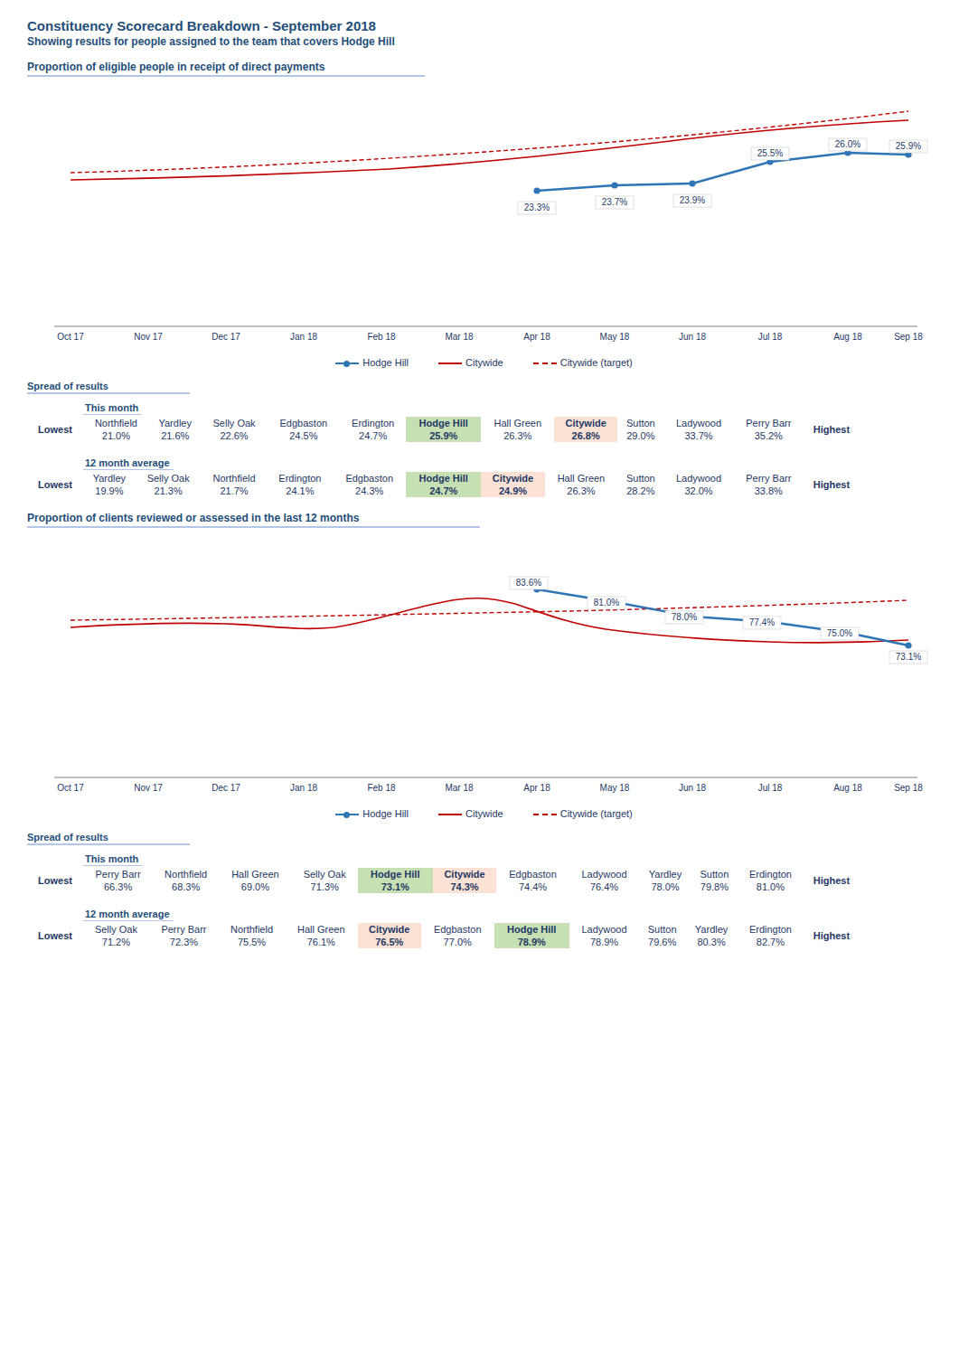Constituency Scorecard Breakdown - September 2018
Showing results for people assigned to the team that covers Hodge Hill
Proportion of eligible people in receipt of direct payments
Oct 17 Nov 17 Dec 17 Jan 18 Feb 18 Mar 18 Apr 18 May 18 Jun 18 Jul 18 Aug 18 Sep 18 23.3% 23.7% 23.9% 25.5% 26.0% 25.9%
Hodge Hill Citywide Citywide (target)
Spread of results
This month
| Lowest | Northfield | Yardley | Selly Oak | Edgbaston | Erdington | Hodge Hill | Hall Green | Citywide | Sutton | Ladywood | Perry Barr | Highest |
| 21.0% | 21.6% | 22.6% | 24.5% | 24.7% | 25.9% | 26.3% | 26.8% | 29.0% | 33.7% | 35.2% |
12 month average
| Lowest | Yardley | Selly Oak | Northfield | Erdington | Edgbaston | Hodge Hill | Citywide | Hall Green | Sutton | Ladywood | Perry Barr | Highest |
| 19.9% | 21.3% | 21.7% | 24.1% | 24.3% | 24.7% | 24.9% | 26.3% | 28.2% | 32.0% | 33.8% |
Proportion of clients reviewed or assessed in the last 12 months
Oct 17 Nov 17 Dec 17 Jan 18 Feb 18 Mar 18 Apr 18 May 18 Jun 18 Jul 18 Aug 18 Sep 18 83.6% 81.0% 78.0% 77.4% 75.0% 73.1%
Hodge Hill Citywide Citywide (target)
Spread of results
This month
| Lowest | Perry Barr | Northfield | Hall Green | Selly Oak | Hodge Hill | Citywide | Edgbaston | Ladywood | Yardley | Sutton | Erdington | Highest |
| 66.3% | 68.3% | 69.0% | 71.3% | 73.1% | 74.3% | 74.4% | 76.4% | 78.0% | 79.8% | 81.0% |
12 month average
| Lowest | Selly Oak | Perry Barr | Northfield | Hall Green | Citywide | Edgbaston | Hodge Hill | Ladywood | Sutton | Yardley | Erdington | Highest |
| 71.2% | 72.3% | 75.5% | 76.1% | 76.5% | 77.0% | 78.9% | 78.9% | 79.6% | 80.3% | 82.7% |